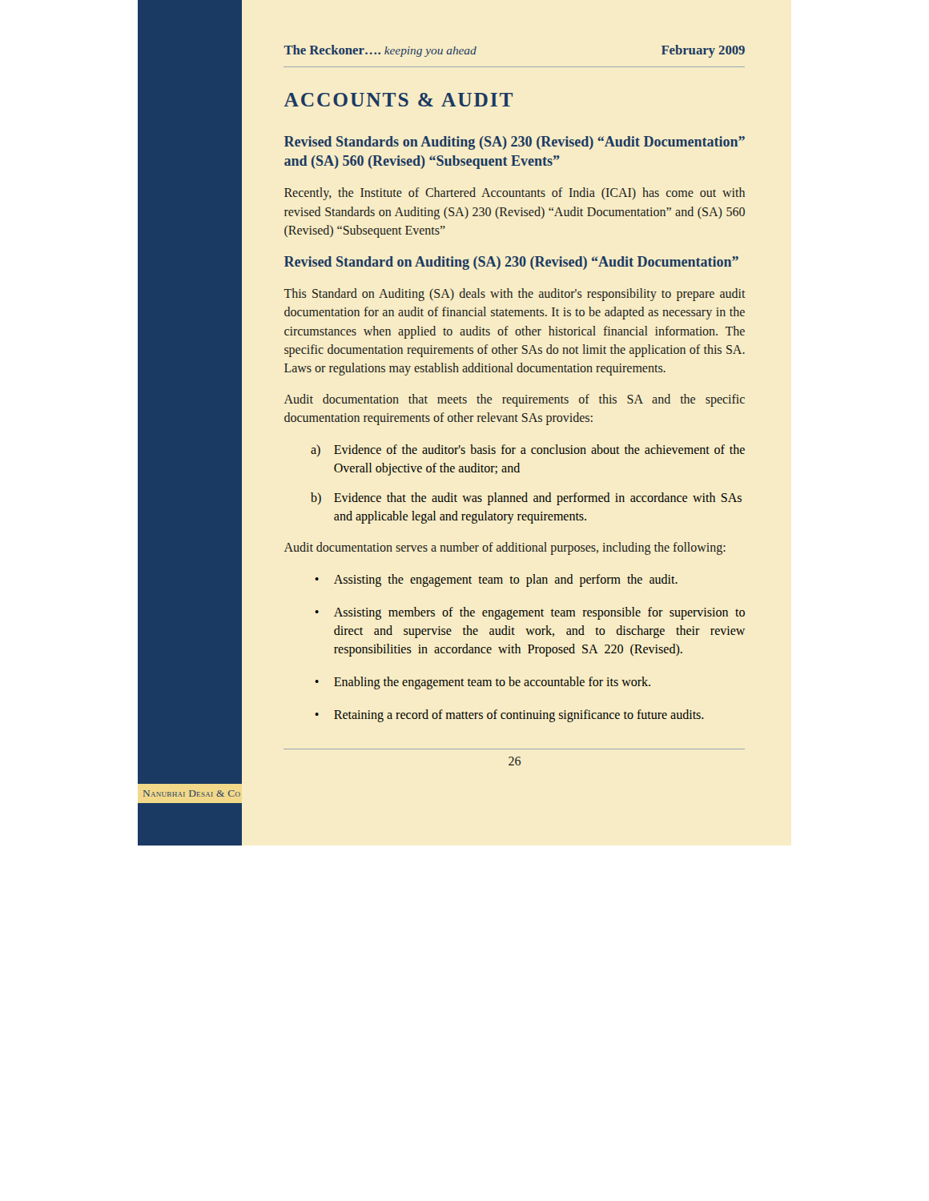Nanubhai Desai & Co
The Reckoner…. keeping you ahead
February 2009
ACCOUNTS & AUDIT
Revised Standards on Auditing (SA) 230 (Revised) “Audit Documentation” and (SA) 560 (Revised) “Subsequent Events”
Recently, the Institute of Chartered Accountants of India (ICAI) has come out with revised Standards on Auditing (SA) 230 (Revised) “Audit Documentation” and (SA) 560 (Revised) “Subsequent Events”
Revised Standard on Auditing (SA) 230 (Revised) “Audit Documentation”
This Standard on Auditing (SA) deals with the auditor's responsibility to prepare audit documentation for an audit of financial statements. It is to be adapted as necessary in the circumstances when applied to audits of other historical financial information. The specific documentation requirements of other SAs do not limit the application of this SA. Laws or regulations may establish additional documentation requirements.
Audit documentation that meets the requirements of this SA and the specific documentation requirements of other relevant SAs provides:
a) Evidence of the auditor's basis for a conclusion about the achievement of the Overall objective of the auditor; and
b) Evidence that the audit was planned and performed in accordance with SAs and applicable legal and regulatory requirements.
Audit documentation serves a number of additional purposes, including the following:
Assisting the engagement team to plan and perform the audit.
Assisting members of the engagement team responsible for supervision to direct and supervise the audit work, and to discharge their review responsibilities in accordance with Proposed SA 220 (Revised).
Enabling the engagement team to be accountable for its work.
Retaining a record of matters of continuing significance to future audits.
26